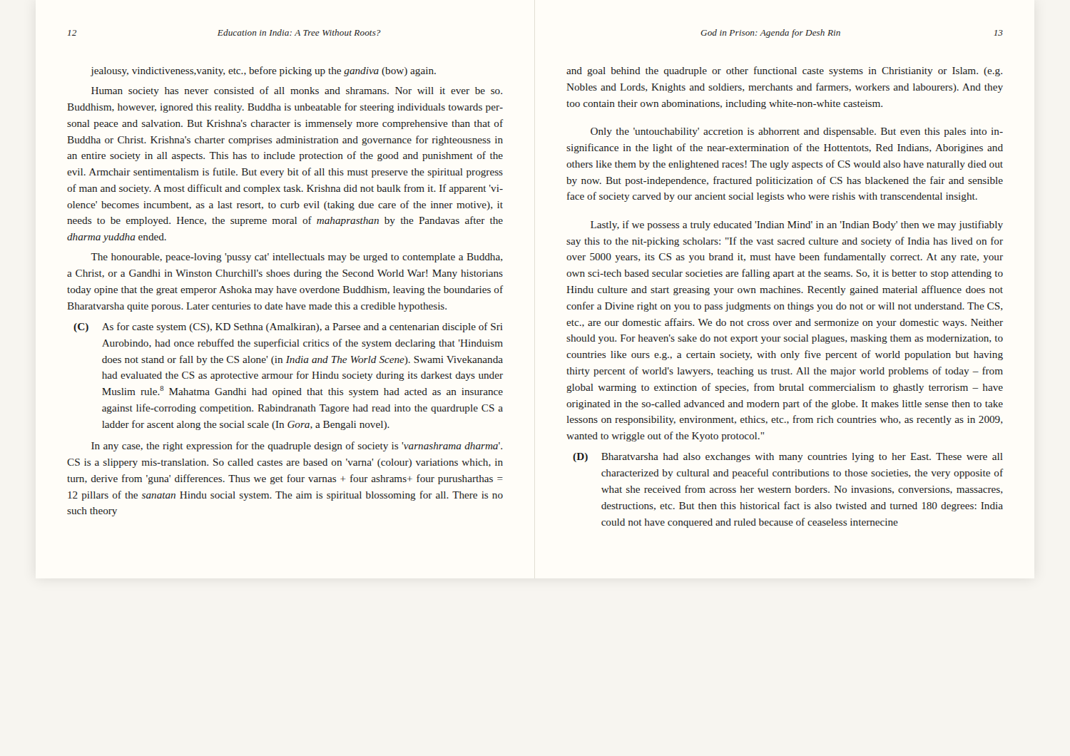12 Education in India: A Tree Without Roots?
jealousy, vindictiveness,vanity, etc., before picking up the gandiva (bow) again.
Human society has never consisted of all monks and shramans. Nor will it ever be so. Buddhism, however, ignored this reality. Buddha is unbeatable for steering individuals towards personal peace and salvation. But Krishna's character is immensely more comprehensive than that of Buddha or Christ. Krishna's charter comprises administration and governance for righteousness in an entire society in all aspects. This has to include protection of the good and punishment of the evil. Armchair sentimentalism is futile. But every bit of all this must preserve the spiritual progress of man and society. A most difficult and complex task. Krishna did not baulk from it. If apparent 'violence' becomes incumbent, as a last resort, to curb evil (taking due care of the inner motive), it needs to be employed. Hence, the supreme moral of mahaprasthan by the Pandavas after the dharma yuddha ended.
The honourable, peace-loving 'pussy cat' intellectuals may be urged to contemplate a Buddha, a Christ, or a Gandhi in Winston Churchill's shoes during the Second World War! Many historians today opine that the great emperor Ashoka may have overdone Buddhism, leaving the boundaries of Bharatvarsha quite porous. Later centuries to date have made this a credible hypothesis.
(C) As for caste system (CS), KD Sethna (Amalkiran), a Parsee and a centenarian disciple of Sri Aurobindo, had once rebuffed the superficial critics of the system declaring that 'Hinduism does not stand or fall by the CS alone' (in India and The World Scene). Swami Vivekananda had evaluated the CS as aprotective armour for Hindu society during its darkest days under Muslim rule.8 Mahatma Gandhi had opined that this system had acted as an insurance against life-corroding competition. Rabindranath Tagore had read into the quardruple CS a ladder for ascent along the social scale (In Gora, a Bengali novel).
In any case, the right expression for the quadruple design of society is 'varnashrama dharma'. CS is a slippery mis-translation. So called castes are based on 'varna' (colour) variations which, in turn, derive from 'guna' differences. Thus we get four varnas + four ashrams+ four purusharthas = 12 pillars of the sanatan Hindu social system. The aim is spiritual blossoming for all. There is no such theory
God in Prison: Agenda for Desh Rin 13
and goal behind the quadruple or other functional caste systems in Christianity or Islam. (e.g. Nobles and Lords, Knights and soldiers, merchants and farmers, workers and labourers). And they too contain their own abominations, including white-non-white casteism.
Only the 'untouchability' accretion is abhorrent and dispensable. But even this pales into insignificance in the light of the near-extermination of the Hottentots, Red Indians, Aborigines and others like them by the enlightened races! The ugly aspects of CS would also have naturally died out by now. But post-independence, fractured politicization of CS has blackened the fair and sensible face of society carved by our ancient social legists who were rishis with transcendental insight.
Lastly, if we possess a truly educated 'Indian Mind' in an 'Indian Body' then we may justifiably say this to the nit-picking scholars: "If the vast sacred culture and society of India has lived on for over 5000 years, its CS as you brand it, must have been fundamentally correct. At any rate, your own sci-tech based secular societies are falling apart at the seams. So, it is better to stop attending to Hindu culture and start greasing your own machines. Recently gained material affluence does not confer a Divine right on you to pass judgments on things you do not or will not understand. The CS, etc., are our domestic affairs. We do not cross over and sermonize on your domestic ways. Neither should you. For heaven's sake do not export your social plagues, masking them as modernization, to countries like ours e.g., a certain society, with only five percent of world population but having thirty percent of world's lawyers, teaching us trust. All the major world problems of today – from global warming to extinction of species, from brutal commercialism to ghastly terrorism – have originated in the so-called advanced and modern part of the globe. It makes little sense then to take lessons on responsibility, environment, ethics, etc., from rich countries who, as recently as in 2009, wanted to wriggle out of the Kyoto protocol."
(D) Bharatvarsha had also exchanges with many countries lying to her East. These were all characterized by cultural and peaceful contributions to those societies, the very opposite of what she received from across her western borders. No invasions, conversions, massacres, destructions, etc. But then this historical fact is also twisted and turned 180 degrees: India could not have conquered and ruled because of ceaseless internecine